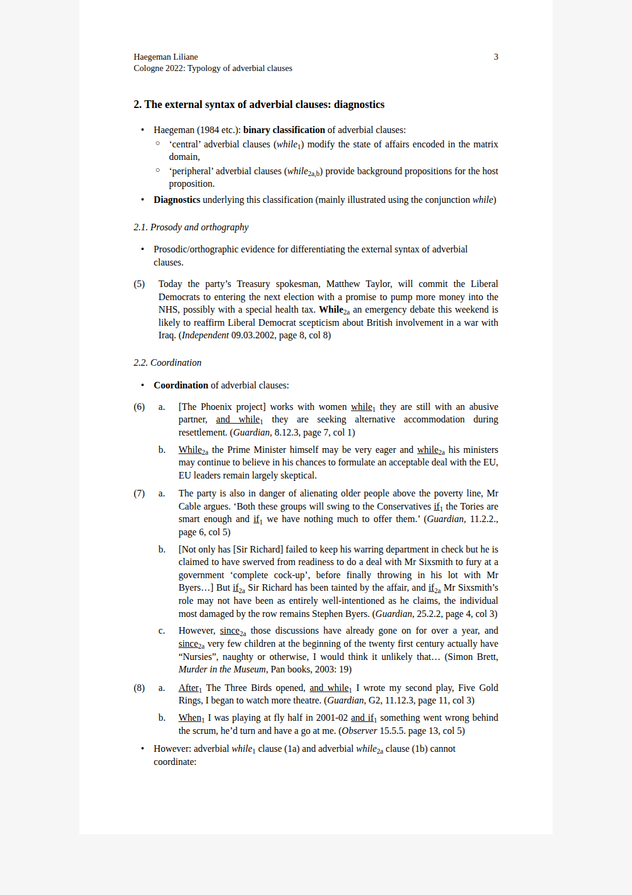Haegeman Liliane
Cologne 2022: Typology of adverbial clauses
3
2. The external syntax of adverbial clauses: diagnostics
Haegeman (1984 etc.): binary classification of adverbial clauses:
‘central’ adverbial clauses (while1) modify the state of affairs encoded in the matrix domain,
‘peripheral’ adverbial clauses (while2a,b) provide background propositions for the host proposition.
Diagnostics underlying this classification (mainly illustrated using the conjunction while)
2.1. Prosody and orthography
Prosodic/orthographic evidence for differentiating the external syntax of adverbial clauses.
(5)
Today the party’s Treasury spokesman, Matthew Taylor, will commit the Liberal Democrats to entering the next election with a promise to pump more money into the NHS, possibly with a special health tax. While2a an emergency debate this weekend is likely to reaffirm Liberal Democrat scepticism about British involvement in a war with Iraq. (Independent 09.03.2002, page 8, col 8)
2.2. Coordination
Coordination of adverbial clauses:
(6)
a.
[The Phoenix project] works with women while1 they are still with an abusive partner, and while1 they are seeking alternative accommodation during resettlement. (Guardian, 8.12.3, page 7, col 1)
b.
While2a the Prime Minister himself may be very eager and while2a his ministers may continue to believe in his chances to formulate an acceptable deal with the EU, EU leaders remain largely skeptical.
(7)
a.
The party is also in danger of alienating older people above the poverty line, Mr Cable argues. ‘Both these groups will swing to the Conservatives if1 the Tories are smart enough and if1 we have nothing much to offer them.’ (Guardian, 11.2.2., page 6, col 5)
b.
[Not only has [Sir Richard] failed to keep his warring department in check but he is claimed to have swerved from readiness to do a deal with Mr Sixsmith to fury at a government ‘complete cock-up’, before finally throwing in his lot with Mr Byers…] But if2a Sir Richard has been tainted by the affair, and if2a Mr Sixsmith’s role may not have been as entirely well-intentioned as he claims, the individual most damaged by the row remains Stephen Byers. (Guardian, 25.2.2, page 4, col 3)
c.
However, since2a those discussions have already gone on for over a year, and since2a very few children at the beginning of the twenty first century actually have “Nursies”, naughty or otherwise, I would think it unlikely that… (Simon Brett, Murder in the Museum, Pan books, 2003: 19)
(8)
a.
After1 The Three Birds opened, and while1 I wrote my second play, Five Gold Rings, I began to watch more theatre. (Guardian, G2, 11.12.3, page 11, col 3)
b.
When1 I was playing at fly half in 2001-02 and if1 something went wrong behind the scrum, he’d turn and have a go at me. (Observer 15.5.5. page 13, col 5)
However: adverbial while1 clause (1a) and adverbial while2a clause (1b) cannot coordinate: